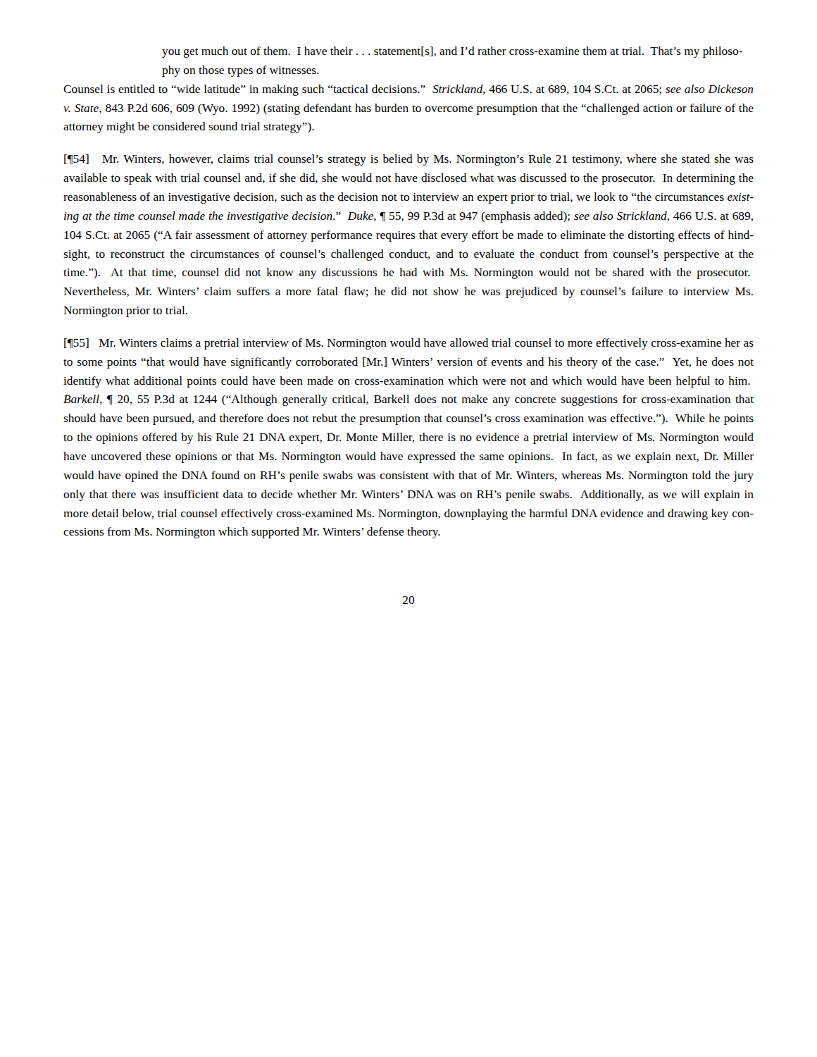you get much out of them. I have their . . . statement[s], and I’d rather cross-examine them at trial. That’s my philosophy on those types of witnesses.
Counsel is entitled to “wide latitude” in making such “tactical decisions.” Strickland, 466 U.S. at 689, 104 S.Ct. at 2065; see also Dickeson v. State, 843 P.2d 606, 609 (Wyo. 1992) (stating defendant has burden to overcome presumption that the “challenged action or failure of the attorney might be considered sound trial strategy”).
[¶54] Mr. Winters, however, claims trial counsel’s strategy is belied by Ms. Normington’s Rule 21 testimony, where she stated she was available to speak with trial counsel and, if she did, she would not have disclosed what was discussed to the prosecutor. In determining the reasonableness of an investigative decision, such as the decision not to interview an expert prior to trial, we look to “the circumstances existing at the time counsel made the investigative decision.” Duke, ¶ 55, 99 P.3d at 947 (emphasis added); see also Strickland, 466 U.S. at 689, 104 S.Ct. at 2065 (“A fair assessment of attorney performance requires that every effort be made to eliminate the distorting effects of hindsight, to reconstruct the circumstances of counsel’s challenged conduct, and to evaluate the conduct from counsel’s perspective at the time.”). At that time, counsel did not know any discussions he had with Ms. Normington would not be shared with the prosecutor. Nevertheless, Mr. Winters’ claim suffers a more fatal flaw; he did not show he was prejudiced by counsel’s failure to interview Ms. Normington prior to trial.
[¶55] Mr. Winters claims a pretrial interview of Ms. Normington would have allowed trial counsel to more effectively cross-examine her as to some points “that would have significantly corroborated [Mr.] Winters’ version of events and his theory of the case.” Yet, he does not identify what additional points could have been made on cross-examination which were not and which would have been helpful to him. Barkell, ¶ 20, 55 P.3d at 1244 (“Although generally critical, Barkell does not make any concrete suggestions for cross-examination that should have been pursued, and therefore does not rebut the presumption that counsel’s cross examination was effective.”). While he points to the opinions offered by his Rule 21 DNA expert, Dr. Monte Miller, there is no evidence a pretrial interview of Ms. Normington would have uncovered these opinions or that Ms. Normington would have expressed the same opinions. In fact, as we explain next, Dr. Miller would have opined the DNA found on RH’s penile swabs was consistent with that of Mr. Winters, whereas Ms. Normington told the jury only that there was insufficient data to decide whether Mr. Winters’ DNA was on RH’s penile swabs. Additionally, as we will explain in more detail below, trial counsel effectively cross-examined Ms. Normington, downplaying the harmful DNA evidence and drawing key concessions from Ms. Normington which supported Mr. Winters’ defense theory.
20